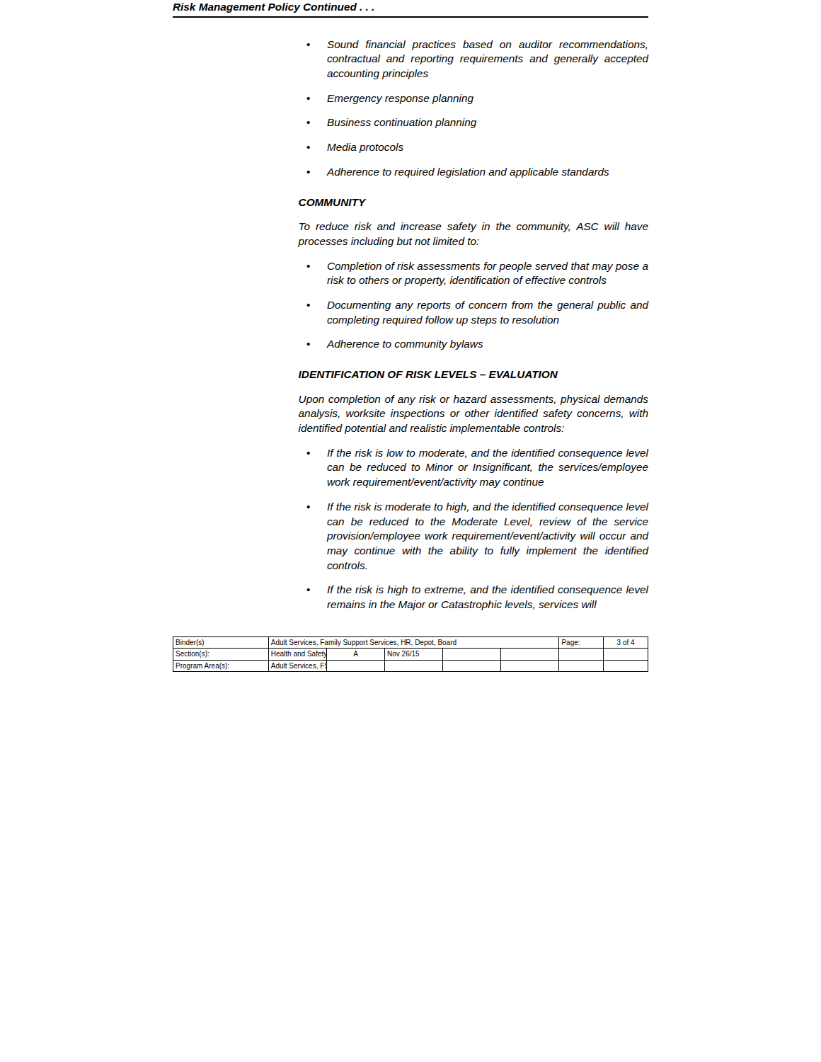Risk Management Policy Continued . . .
Sound financial practices based on auditor recommendations, contractual and reporting requirements and generally accepted accounting principles
Emergency response planning
Business continuation planning
Media protocols
Adherence to required legislation and applicable standards
COMMUNITY
To reduce risk and increase safety in the community, ASC will have processes including but not limited to:
Completion of risk assessments for people served that may pose a risk to others or property, identification of effective controls
Documenting any reports of concern from the general public and completing required follow up steps to resolution
Adherence to community bylaws
IDENTIFICATION OF RISK LEVELS – EVALUATION
Upon completion of any risk or hazard assessments, physical demands analysis, worksite inspections or other identified safety concerns, with identified potential and realistic implementable controls:
If the risk is low to moderate, and the identified consequence level can be reduced to Minor or Insignificant, the services/employee work requirement/event/activity may continue
If the risk is moderate to high, and the identified consequence level can be reduced to the Moderate Level, review of the service provision/employee work requirement/event/activity will occur and may continue with the ability to fully implement the identified controls.
If the risk is high to extreme, and the identified consequence level remains in the Major or Catastrophic levels, services will
| Binder(s) | Adult Services, Family Support Services, HR, Depot, Board | Page: | 3 of 4 |
| Section(s): | Health and Safety | A | Nov 26/15 | | | | |
| Program Area(s): | Adult Services, FSS Disability, HF, PCAP | | | | | | |